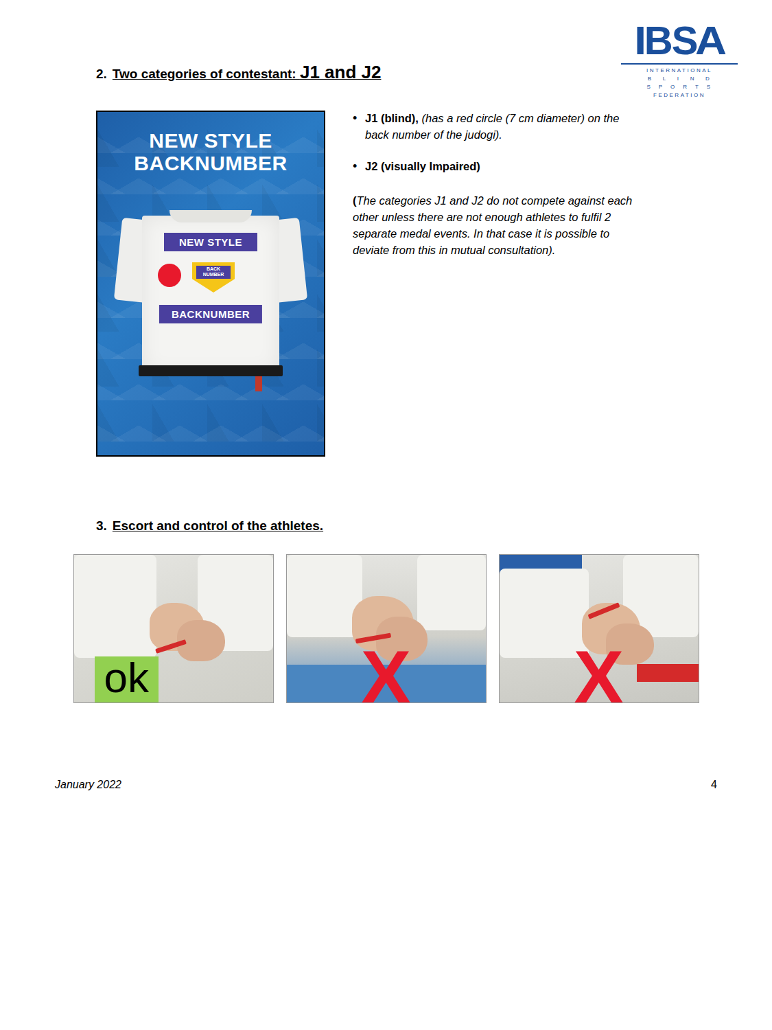IBSA
INTERNATIONAL
B L I N D
S P O R T S
FEDERATION
2. Two categories of contestant: J1 and J2
NEW STYLE
BACKNUMBER
NEW STYLE
BACK
NUMBER
BACKNUMBER
J1 (blind), (has a red circle (7 cm diameter) on the back number of the judogi).
J2 (visually Impaired)
(The categories J1 and J2 do not compete against each other unless there are not enough athletes to fulfil 2 separate medal events. In that case it is possible to deviate from this in mutual consultation).
3. Escort and control of the athletes.
ok
X
X
January 2022 4